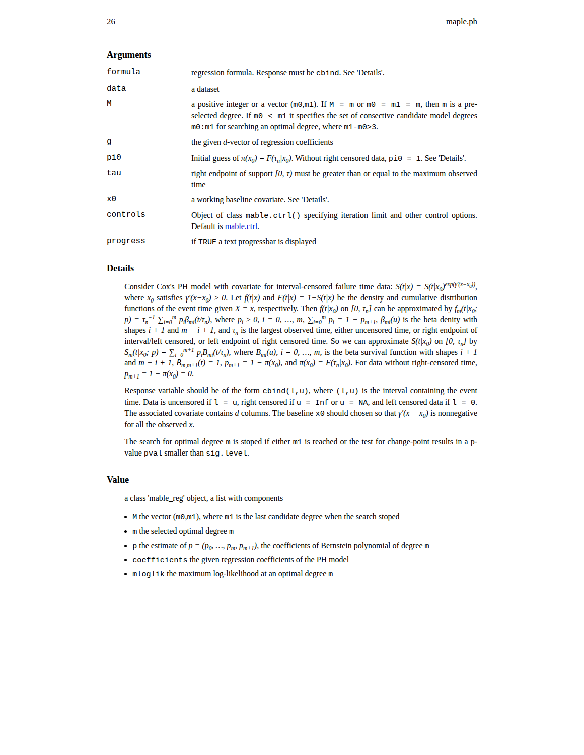26 maple.ph
Arguments
formula
regression formula. Response must be cbind. See 'Details'.
data
a dataset
M
a positive integer or a vector (m0,m1). If M = m or m0 = m1 = m, then m is a pre-selected degree. If m0 < m1 it specifies the set of consective candidate model degrees m0:m1 for searching an optimal degree, where m1-m0>3.
g
the given d-vector of regression coefficients
pi0
Initial guess of π(x0) = F(τn|x0). Without right censored data, pi0 = 1. See 'Details'.
tau
right endpoint of support [0, τ) must be greater than or equal to the maximum observed time
x0
a working baseline covariate. See 'Details'.
controls
Object of class mable.ctrl() specifying iteration limit and other control options. Default is mable.ctrl.
progress
if TRUE a text progressbar is displayed
Details
Consider Cox's PH model with covariate for interval-censored failure time data: S(t|x) = S(t|x0)exp(γ′(x−x0)), where x0 satisfies γ′(x−x0) ≥ 0. Let f(t|x) and F(t|x) = 1−S(t|x) be the density and cumulative distribution functions of the event time given X = x, respectively. Then f(t|x0) on [0, τn] can be approximated by fm(t|x0; p) = τn−1 ∑i=0m piβmi(t/τn), where pi ≥ 0, i = 0, …, m, ∑i=0m pi = 1 − pm+1, βmi(u) is the beta denity with shapes i + 1 and m − i + 1, and τn is the largest observed time, either uncensored time, or right endpoint of interval/left censored, or left endpoint of right censored time. So we can approximate S(t|x0) on [0, τn] by Sm(t|x0; p) = ∑i=0m+1 piB̄mi(t/τn), where B̄mi(u), i = 0, …, m, is the beta survival function with shapes i + 1 and m − i + 1, B̄m,m+1(t) = 1, pm+1 = 1 − π(x0), and π(x0) = F(τn|x0). For data without right-censored time, pm+1 = 1 − π(x0) = 0.
Response variable should be of the form cbind(l,u), where (l,u) is the interval containing the event time. Data is uncensored if l = u, right censored if u = Inf or u = NA, and left censored data if l = 0. The associated covariate contains d columns. The baseline x0 should chosen so that γ′(x − x0) is nonnegative for all the observed x.
The search for optimal degree m is stoped if either m1 is reached or the test for change-point results in a p-value pval smaller than sig.level.
Value
a class 'mable_reg' object, a list with components
M the vector (m0,m1), where m1 is the last candidate degree when the search stoped
m the selected optimal degree m
p the estimate of p = (p0, …, pm, pm+1), the coefficients of Bernstein polynomial of degree m
coefficients the given regression coefficients of the PH model
mloglik the maximum log-likelihood at an optimal degree m